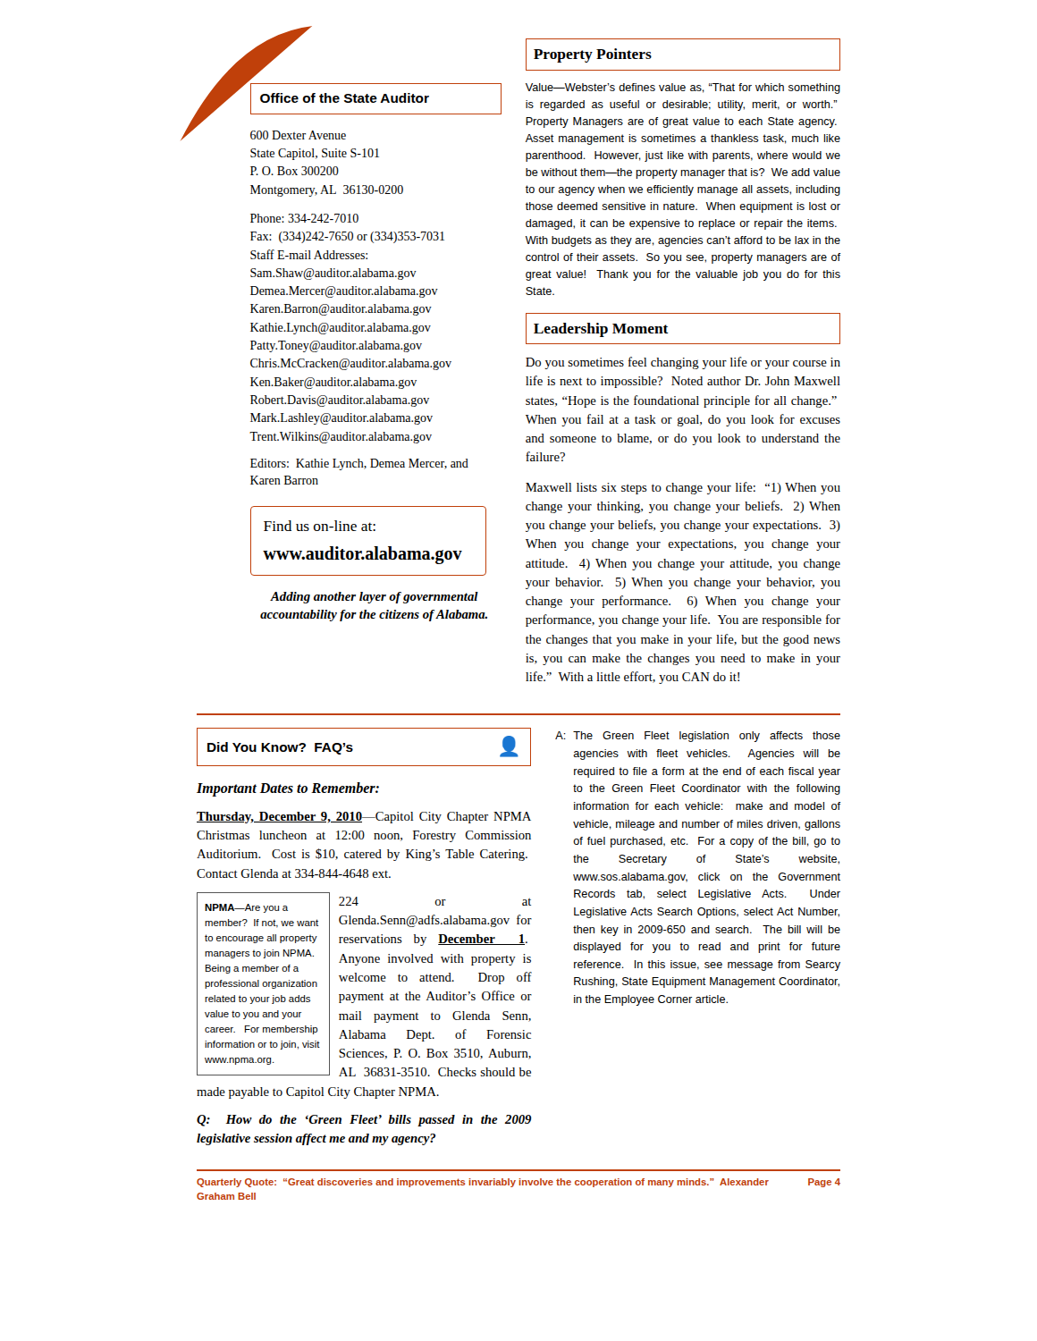Office of the State Auditor
600 Dexter Avenue
State Capitol, Suite S-101
P. O. Box 300200
Montgomery, AL 36130-0200
Phone: 334-242-7010
Fax: (334)242-7650 or (334)353-7031
Staff E-mail Addresses:
Sam.Shaw@auditor.alabama.gov
Demea.Mercer@auditor.alabama.gov
Karen.Barron@auditor.alabama.gov
Kathie.Lynch@auditor.alabama.gov
Patty.Toney@auditor.alabama.gov
Chris.McCracken@auditor.alabama.gov
Ken.Baker@auditor.alabama.gov
Robert.Davis@auditor.alabama.gov
Mark.Lashley@auditor.alabama.gov
Trent.Wilkins@auditor.alabama.gov
Editors: Kathie Lynch, Demea Mercer, and Karen Barron
Find us on-line at:
www.auditor.alabama.gov
Adding another layer of governmental accountability for the citizens of Alabama.
Property Pointers
Value—Webster’s defines value as, “That for which something is regarded as useful or desirable; utility, merit, or worth.” Property Managers are of great value to each State agency. Asset management is sometimes a thankless task, much like parenthood. However, just like with parents, where would we be without them—the property manager that is? We add value to our agency when we efficiently manage all assets, including those deemed sensitive in nature. When equipment is lost or damaged, it can be expensive to replace or repair the items. With budgets as they are, agencies can’t afford to be lax in the control of their assets. So you see, property managers are of great value! Thank you for the valuable job you do for this State.
Leadership Moment
Do you sometimes feel changing your life or your course in life is next to impossible? Noted author Dr. John Maxwell states, “Hope is the foundational principle for all change.” When you fail at a task or goal, do you look for excuses and someone to blame, or do you look to understand the failure?
Maxwell lists six steps to change your life: “1) When you change your thinking, you change your beliefs. 2) When you change your beliefs, you change your expectations. 3) When you change your expectations, you change your attitude. 4) When you change your attitude, you change your behavior. 5) When you change your behavior, you change your performance. 6) When you change your performance, you change your life. You are responsible for the changes that you make in your life, but the good news is, you can make the changes you need to make in your life.” With a little effort, you CAN do it!
Did You Know? FAQ’s 👤
Important Dates to Remember:
Thursday, December 9, 2010—Capitol City Chapter NPMA Christmas luncheon at 12:00 noon, Forestry Commission Auditorium. Cost is $10, catered by King’s Table Catering. Contact Glenda at 334-844-4648 ext.
NPMA—Are you a member? If not, we want to encourage all property managers to join NPMA. Being a member of a professional organization related to your job adds value to you and your career. For membership information or to join, visit www.npma.org.
224 or at Glenda.Senn@adfs.alabama.gov for reservations by December 1. Anyone involved with property is welcome to attend. Drop off payment at the Auditor’s Office or mail payment to Glenda Senn, Alabama Dept. of Forensic Sciences, P. O. Box 3510, Auburn, AL 36831-3510. Checks should be made payable to Capitol City Chapter NPMA.
Q: How do the ‘Green Fleet’ bills passed in the 2009 legislative session affect me and my agency?
A:
The Green Fleet legislation only affects those agencies with fleet vehicles. Agencies will be required to file a form at the end of each fiscal year to the Green Fleet Coordinator with the following information for each vehicle: make and model of vehicle, mileage and number of miles driven, gallons of fuel purchased, etc. For a copy of the bill, go to the Secretary of State’s website, www.sos.alabama.gov, click on the Government Records tab, select Legislative Acts. Under Legislative Acts Search Options, select Act Number, then key in 2009-650 and search. The bill will be displayed for you to read and print for future reference. In this issue, see message from Searcy Rushing, State Equipment Management Coordinator, in the Employee Corner article.
Quarterly Quote: “Great discoveries and improvements invariably involve the cooperation of many minds.” Alexander Graham Bell
Page 4